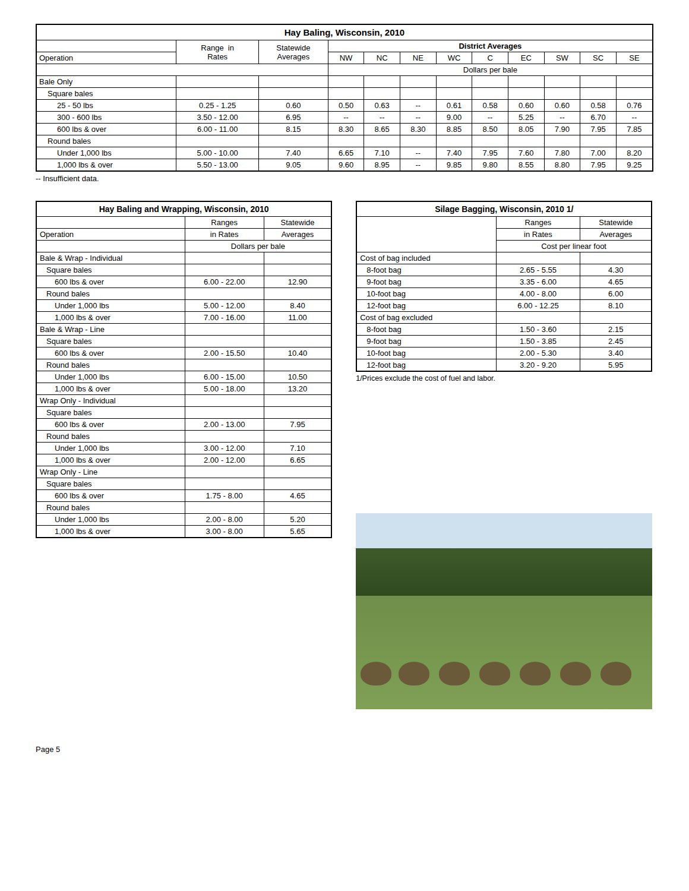| Hay Baling, Wisconsin, 2010 |
| | Range in Rates | Statewide Averages | District Averages |
| Operation | NW | NC | NE | WC | C | EC | SW | SC | SE |
| | | | Dollars per bale |
| Bale Only | | | | | | | | | | | |
| Square bales | | | | | | | | | | | |
| 25 - 50 lbs | 0.25 - 1.25 | 0.60 | 0.50 | 0.63 | -- | 0.61 | 0.58 | 0.60 | 0.60 | 0.58 | 0.76 |
| 300 - 600 lbs | 3.50 - 12.00 | 6.95 | -- | -- | -- | 9.00 | -- | 5.25 | -- | 6.70 | -- |
| 600 lbs & over | 6.00 - 11.00 | 8.15 | 8.30 | 8.65 | 8.30 | 8.85 | 8.50 | 8.05 | 7.90 | 7.95 | 7.85 |
| Round bales | | | | | | | | | | | |
| Under 1,000 lbs | 5.00 - 10.00 | 7.40 | 6.65 | 7.10 | -- | 7.40 | 7.95 | 7.60 | 7.80 | 7.00 | 8.20 |
| 1,000 lbs & over | 5.50 - 13.00 | 9.05 | 9.60 | 8.95 | -- | 9.85 | 9.80 | 8.55 | 8.80 | 7.95 | 9.25 |
-- Insufficient data.
| Hay Baling and Wrapping, Wisconsin, 2010 |
| | Ranges | Statewide |
| Operation | in Rates | Averages |
| | Dollars per bale |
| Bale & Wrap - Individual | | |
| Square bales | | |
| 600 lbs & over | 6.00 - 22.00 | 12.90 |
| Round bales | | |
| Under 1,000 lbs | 5.00 - 12.00 | 8.40 |
| 1,000 lbs & over | 7.00 - 16.00 | 11.00 |
| Bale & Wrap - Line | | |
| Square bales | | |
| 600 lbs & over | 2.00 - 15.50 | 10.40 |
| Round bales | | |
| Under 1,000 lbs | 6.00 - 15.00 | 10.50 |
| 1,000 lbs & over | 5.00 - 18.00 | 13.20 |
| Wrap Only - Individual | | |
| Square bales | | |
| 600 lbs & over | 2.00 - 13.00 | 7.95 |
| Round bales | | |
| Under 1,000 lbs | 3.00 - 12.00 | 7.10 |
| 1,000 lbs & over | 2.00 - 12.00 | 6.65 |
| Wrap Only - Line | | |
| Square bales | | |
| 600 lbs & over | 1.75 - 8.00 | 4.65 |
| Round bales | | |
| Under 1,000 lbs | 2.00 - 8.00 | 5.20 |
| 1,000 lbs & over | 3.00 - 8.00 | 5.65 |
| Silage Bagging, Wisconsin, 2010 1/ |
| | Ranges | Statewide |
| | in Rates | Averages |
| | Cost per linear foot |
| Cost of bag included | | |
| 8-foot bag | 2.65 - 5.55 | 4.30 |
| 9-foot bag | 3.35 - 6.00 | 4.65 |
| 10-foot bag | 4.00 - 8.00 | 6.00 |
| 12-foot bag | 6.00 - 12.25 | 8.10 |
| Cost of bag excluded | | |
| 8-foot bag | 1.50 - 3.60 | 2.15 |
| 9-foot bag | 1.50 - 3.85 | 2.45 |
| 10-foot bag | 2.00 - 5.30 | 3.40 |
| 12-foot bag | 3.20 - 9.20 | 5.95 |
1/Prices exclude the cost of fuel and labor.
Page 5